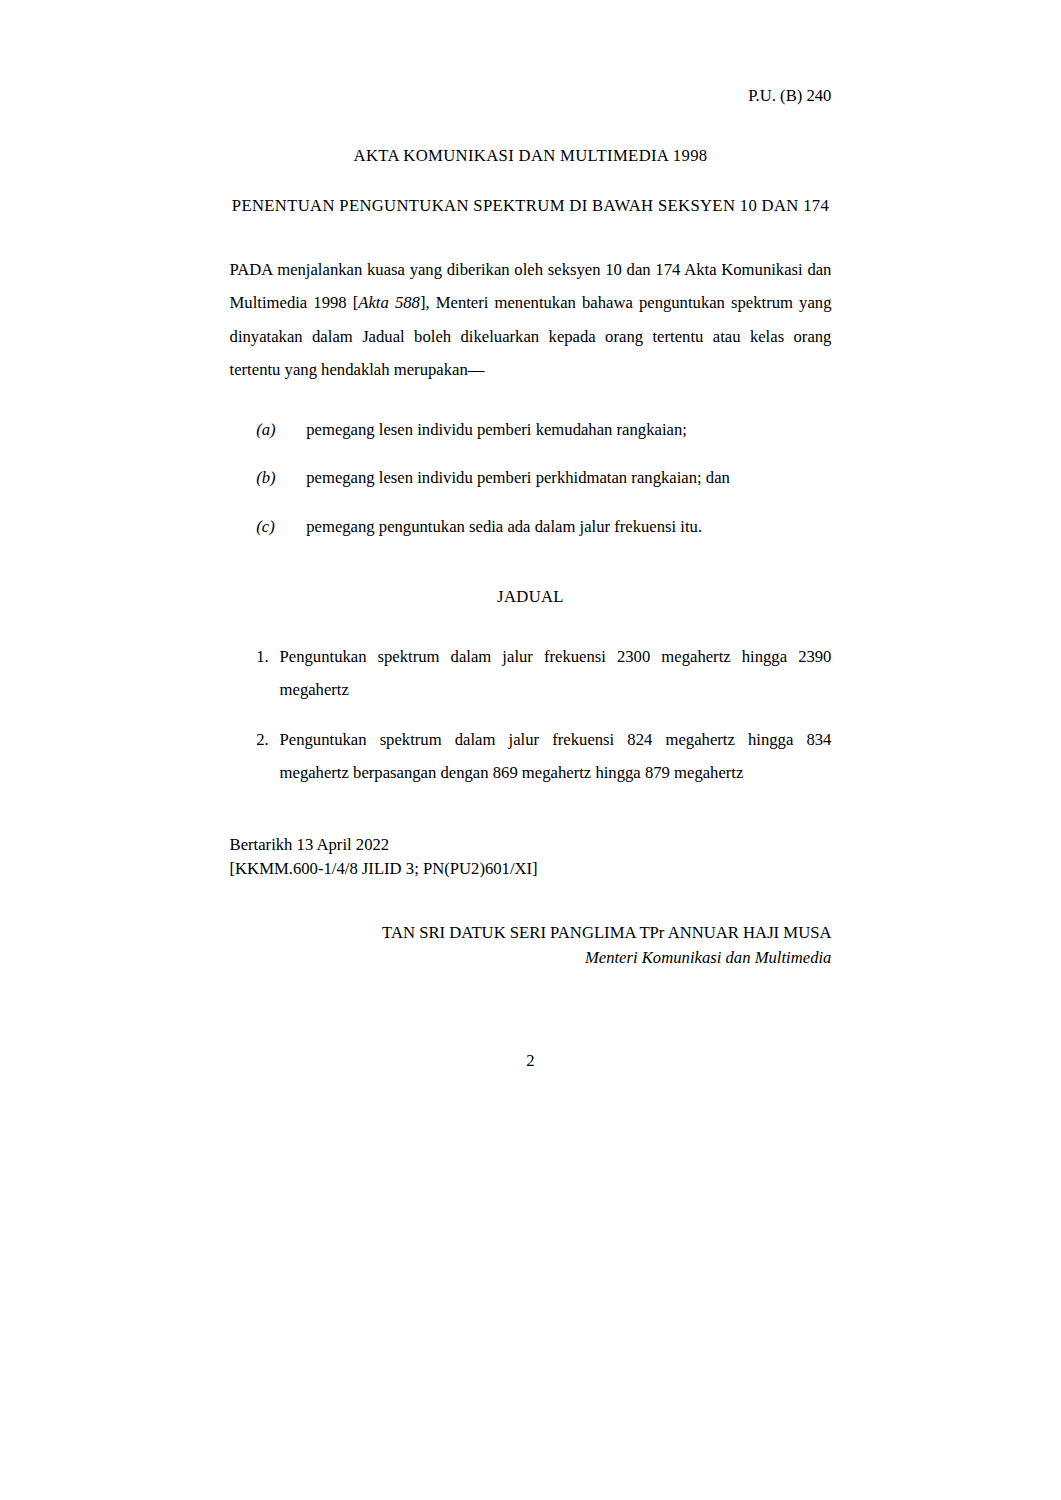P.U. (B) 240
AKTA KOMUNIKASI DAN MULTIMEDIA 1998
PENENTUAN PENGUNTUKAN SPEKTRUM DI BAWAH SEKSYEN 10 DAN 174
PADA menjalankan kuasa yang diberikan oleh seksyen 10 dan 174 Akta Komunikasi dan Multimedia 1998 [Akta 588], Menteri menentukan bahawa penguntukan spektrum yang dinyatakan dalam Jadual boleh dikeluarkan kepada orang tertentu atau kelas orang tertentu yang hendaklah merupakan—
(a) pemegang lesen individu pemberi kemudahan rangkaian;
(b) pemegang lesen individu pemberi perkhidmatan rangkaian; dan
(c) pemegang penguntukan sedia ada dalam jalur frekuensi itu.
JADUAL
Penguntukan spektrum dalam jalur frekuensi 2300 megahertz hingga 2390 megahertz
Penguntukan spektrum dalam jalur frekuensi 824 megahertz hingga 834 megahertz berpasangan dengan 869 megahertz hingga 879 megahertz
Bertarikh 13 April 2022
[KKMM.600-1/4/8 JILID 3; PN(PU2)601/XI]
TAN SRI DATUK SERI PANGLIMA TPr ANNUAR HAJI MUSA Menteri Komunikasi dan Multimedia
2